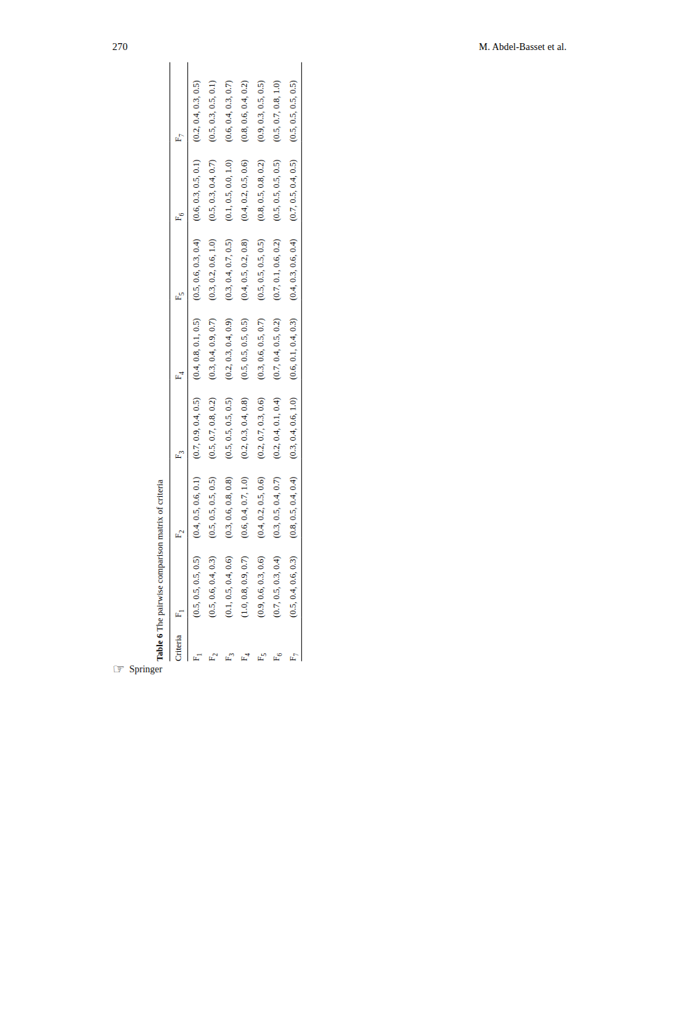270 M. Abdel-Basset et al.
Table 6 The pairwise comparison matrix of criteria
| Criteria | F 1 | F 2 | F 3 | F 4 | F 5 | F 6 | F 7 |
| --- | --- | --- | --- | --- | --- | --- | --- |
| F 1 | (0.5, 0.5, 0.5, 0.5) | (0.4, 0.5, 0.6, 0.1) | (0.7, 0.9, 0.4, 0.5) | (0.4, 0.8, 0.1, 0.5) | (0.5, 0.6, 0.3, 0.4) | (0.6, 0.3, 0.5, 0.1) | (0.2, 0.4, 0.3, 0.5) |
| F 2 | (0.5, 0.6, 0.4, 0.3) | (0.5, 0.5, 0.5, 0.5) | (0.5, 0.7, 0.8, 0.2) | (0.3, 0.4, 0.9, 0.7) | (0.3, 0.2, 0.6, 1.0) | (0.5, 0.3, 0.4, 0.7) | (0.5, 0.3, 0.5, 0.1) |
| F 3 | (0.1, 0.5, 0.4, 0.6) | (0.3, 0.6, 0.8, 0.8) | (0.5, 0.5, 0.5, 0.5) | (0.2, 0.3, 0.4, 0.9) | (0.3, 0.4, 0.7, 0.5) | (0.1, 0.5, 0.0, 1.0) | (0.6, 0.4, 0.3, 0.7) |
| F 4 | (1.0, 0.8, 0.9, 0.7) | (0.6, 0.4, 0.7, 1.0) | (0.2, 0.3, 0.4, 0.8) | (0.5, 0.5, 0.5, 0.5) | (0.4, 0.5, 0.2, 0.8) | (0.4, 0.2, 0.5, 0.6) | (0.8, 0.6, 0.4, 0.2) |
| F 5 | (0.9, 0.6, 0.3, 0.6) | (0.4, 0.2, 0.5, 0.6) | (0.2, 0.7, 0.3, 0.6) | (0.3, 0.6, 0.5, 0.7) | (0.5, 0.5, 0.5, 0.5) | (0.8, 0.5, 0.8, 0.2) | (0.9, 0.3, 0.5, 0.5) |
| F 6 | (0.7, 0.5, 0.3, 0.4) | (0.3, 0.5, 0.4, 0.7) | (0.2, 0.4, 0.1, 0.4) | (0.7, 0.4, 0.5, 0.2) | (0.7, 0.1, 0.6, 0.2) | (0.5, 0.5, 0.5, 0.5) | (0.5, 0.7, 0.8, 1.0) |
| F 7 | (0.5, 0.4, 0.6, 0.3) | (0.8, 0.5, 0.4, 0.4) | (0.3, 0.4, 0.6, 1.0) | (0.6, 0.1, 0.4, 0.3) | (0.4, 0.3, 0.6, 0.4) | (0.7, 0.5, 0.4, 0.5) | (0.5, 0.5, 0.5, 0.5) |
☞ Springer